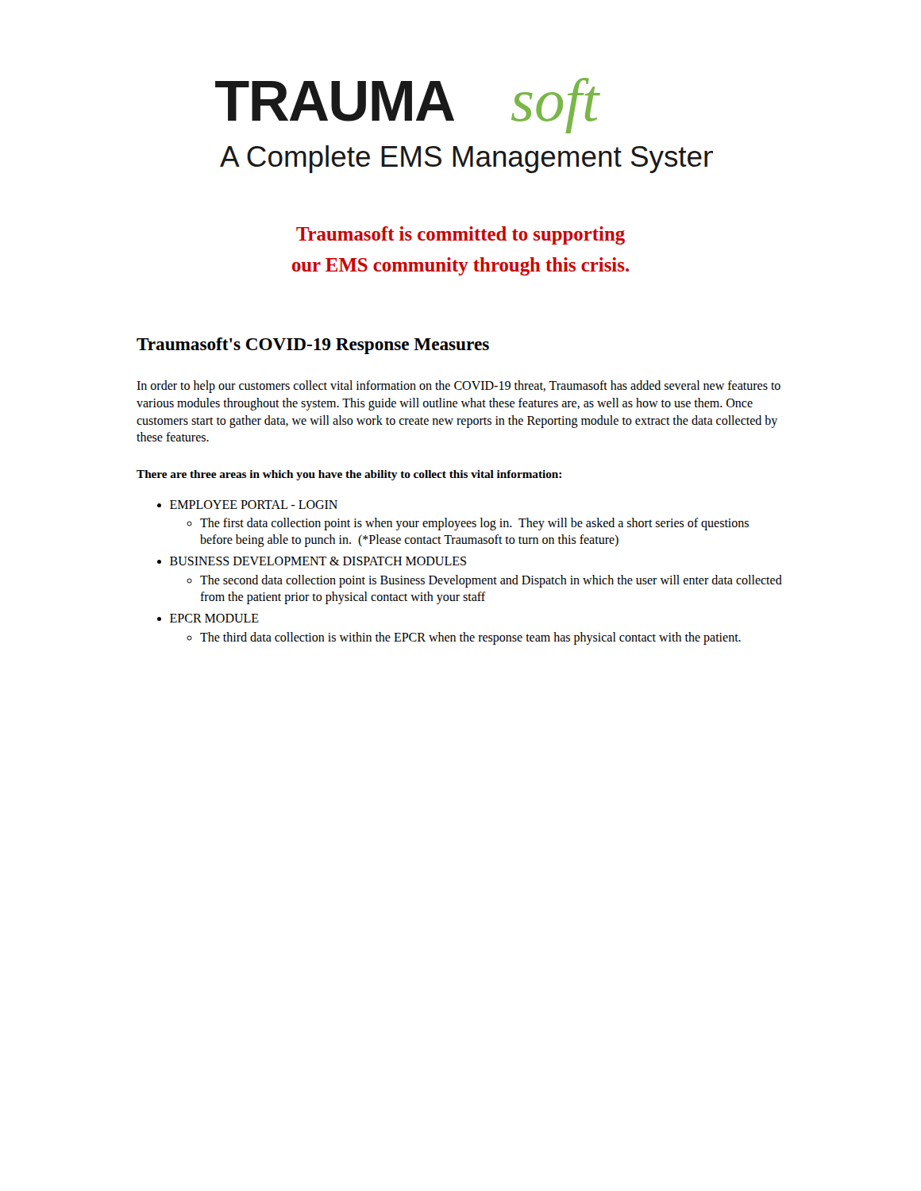TRAUMA soft A Complete EMS Management System
Traumasoft is committed to supporting
our EMS community through this crisis.
Traumasoft's COVID-19 Response Measures
In order to help our customers collect vital information on the COVID-19 threat, Traumasoft has added several new features to various modules throughout the system. This guide will outline what these features are, as well as how to use them. Once customers start to gather data, we will also work to create new reports in the Reporting module to extract the data collected by these features.
There are three areas in which you have the ability to collect this vital information:
EMPLOYEE PORTAL - LOGIN
The first data collection point is when your employees log in. They will be asked a short series of questions before being able to punch in. (*Please contact Traumasoft to turn on this feature)
BUSINESS DEVELOPMENT & DISPATCH MODULES
The second data collection point is Business Development and Dispatch in which the user will enter data collected from the patient prior to physical contact with your staff
EPCR MODULE
The third data collection is within the EPCR when the response team has physical contact with the patient.